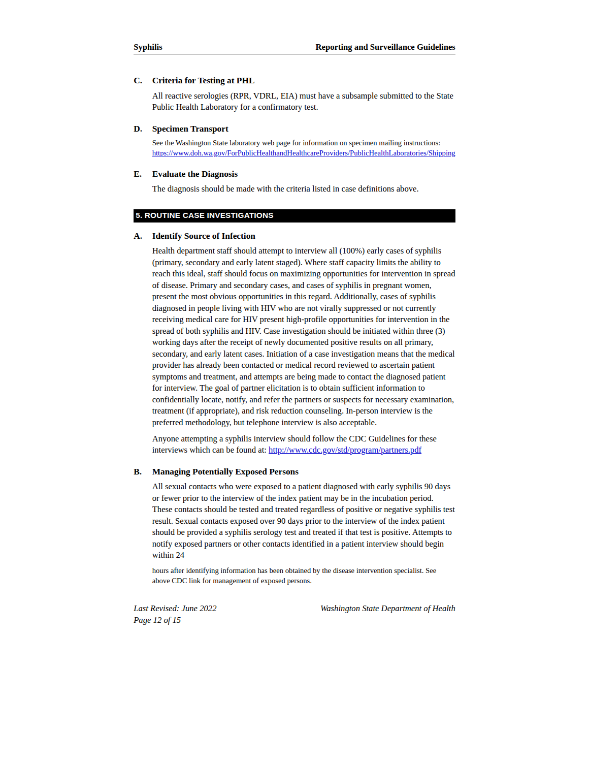Syphilis
Reporting and Surveillance Guidelines
C. Criteria for Testing at PHL
All reactive serologies (RPR, VDRL, EIA) must have a subsample submitted to the State Public Health Laboratory for a confirmatory test.
D. Specimen Transport
See the Washington State laboratory web page for information on specimen mailing instructions:
https://www.doh.wa.gov/ForPublicHealthandHealthcareProviders/PublicHealthLaboratories/Shipping
E. Evaluate the Diagnosis
The diagnosis should be made with the criteria listed in case definitions above.
5. ROUTINE CASE INVESTIGATIONS
A. Identify Source of Infection
Health department staff should attempt to interview all (100%) early cases of syphilis (primary, secondary and early latent staged). Where staff capacity limits the ability to reach this ideal, staff should focus on maximizing opportunities for intervention in spread of disease. Primary and secondary cases, and cases of syphilis in pregnant women, present the most obvious opportunities in this regard. Additionally, cases of syphilis diagnosed in people living with HIV who are not virally suppressed or not currently receiving medical care for HIV present high-profile opportunities for intervention in the spread of both syphilis and HIV. Case investigation should be initiated within three (3) working days after the receipt of newly documented positive results on all primary, secondary, and early latent cases. Initiation of a case investigation means that the medical provider has already been contacted or medical record reviewed to ascertain patient symptoms and treatment, and attempts are being made to contact the diagnosed patient for interview. The goal of partner elicitation is to obtain sufficient information to confidentially locate, notify, and refer the partners or suspects for necessary examination, treatment (if appropriate), and risk reduction counseling. In-person interview is the preferred methodology, but telephone interview is also acceptable.
Anyone attempting a syphilis interview should follow the CDC Guidelines for these interviews which can be found at: http://www.cdc.gov/std/program/partners.pdf
B. Managing Potentially Exposed Persons
All sexual contacts who were exposed to a patient diagnosed with early syphilis 90 days or fewer prior to the interview of the index patient may be in the incubation period. These contacts should be tested and treated regardless of positive or negative syphilis test result. Sexual contacts exposed over 90 days prior to the interview of the index patient should be provided a syphilis serology test and treated if that test is positive. Attempts to notify exposed partners or other contacts identified in a patient interview should begin within 24
hours after identifying information has been obtained by the disease intervention specialist. See above CDC link for management of exposed persons.
Last Revised: June 2022 Page 12 of 15
Washington State Department of Health